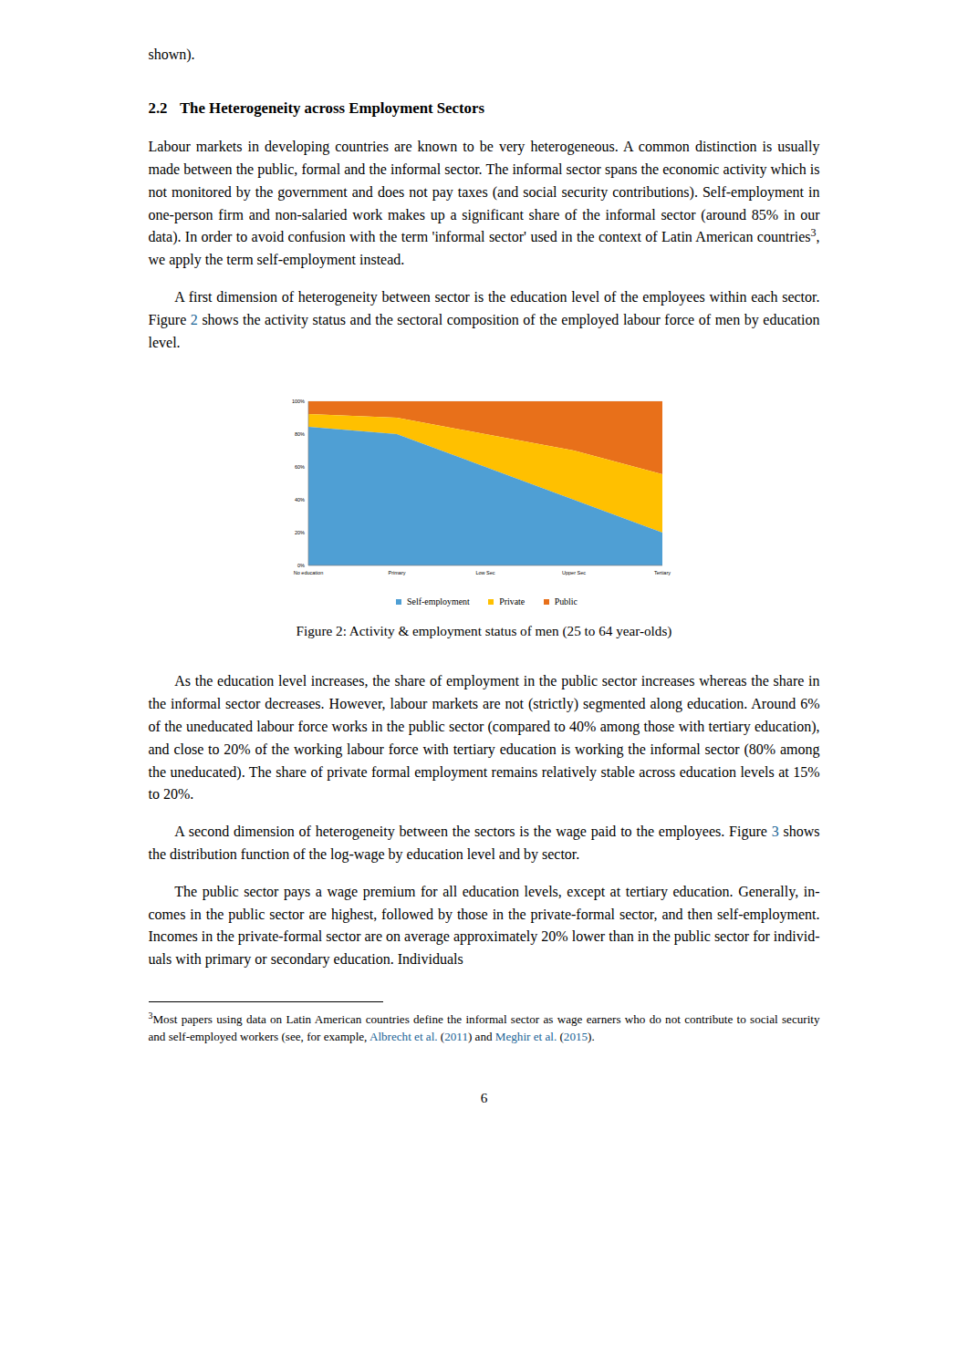shown).
2.2 The Heterogeneity across Employment Sectors
Labour markets in developing countries are known to be very heterogeneous. A common distinction is usually made between the public, formal and the informal sector. The informal sector spans the economic activity which is not monitored by the government and does not pay taxes (and social security contributions). Self-employment in one-person firm and non-salaried work makes up a significant share of the informal sector (around 85% in our data). In order to avoid confusion with the term 'informal sector' used in the context of Latin American countries3, we apply the term self-employment instead.
A first dimension of heterogeneity between sector is the education level of the employees within each sector. Figure 2 shows the activity status and the sectoral composition of the employed labour force of men by education level.
100% 80% 60% 40% 20% 0% No education Primary Low Sec Upper Sec Tertiary
Self-employment Private Public
Figure 2: Activity & employment status of men (25 to 64 year-olds)
As the education level increases, the share of employment in the public sector increases whereas the share in the informal sector decreases. However, labour markets are not (strictly) segmented along education. Around 6% of the uneducated labour force works in the public sector (compared to 40% among those with tertiary education), and close to 20% of the working labour force with tertiary education is working the informal sector (80% among the uneducated). The share of private formal employment remains relatively stable across education levels at 15% to 20%.
A second dimension of heterogeneity between the sectors is the wage paid to the employees. Figure 3 shows the distribution function of the log-wage by education level and by sector.
The public sector pays a wage premium for all education levels, except at tertiary education. Generally, incomes in the public sector are highest, followed by those in the private-formal sector, and then self-employment. Incomes in the private-formal sector are on average approximately 20% lower than in the public sector for individuals with primary or secondary education. Individuals
3Most papers using data on Latin American countries define the informal sector as wage earners who do not contribute to social security and self-employed workers (see, for example, Albrecht et al. (2011) and Meghir et al. (2015).
6